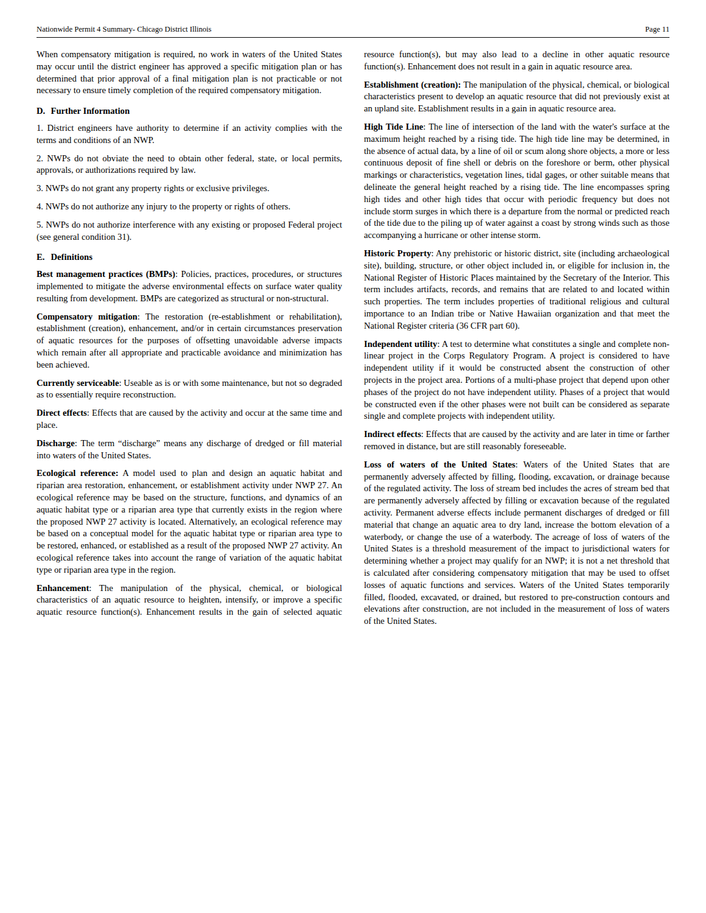Nationwide Permit 4 Summary- Chicago District Illinois Page 11
When compensatory mitigation is required, no work in waters of the United States may occur until the district engineer has approved a specific mitigation plan or has determined that prior approval of a final mitigation plan is not practicable or not necessary to ensure timely completion of the required compensatory mitigation.
D. Further Information
1. District engineers have authority to determine if an activity complies with the terms and conditions of an NWP.
2. NWPs do not obviate the need to obtain other federal, state, or local permits, approvals, or authorizations required by law.
3. NWPs do not grant any property rights or exclusive privileges.
4. NWPs do not authorize any injury to the property or rights of others.
5. NWPs do not authorize interference with any existing or proposed Federal project (see general condition 31).
E. Definitions
Best management practices (BMPs): Policies, practices, procedures, or structures implemented to mitigate the adverse environmental effects on surface water quality resulting from development. BMPs are categorized as structural or non-structural.
Compensatory mitigation: The restoration (re-establishment or rehabilitation), establishment (creation), enhancement, and/or in certain circumstances preservation of aquatic resources for the purposes of offsetting unavoidable adverse impacts which remain after all appropriate and practicable avoidance and minimization has been achieved.
Currently serviceable: Useable as is or with some maintenance, but not so degraded as to essentially require reconstruction.
Direct effects: Effects that are caused by the activity and occur at the same time and place.
Discharge: The term “discharge” means any discharge of dredged or fill material into waters of the United States.
Ecological reference: A model used to plan and design an aquatic habitat and riparian area restoration, enhancement, or establishment activity under NWP 27. An ecological reference may be based on the structure, functions, and dynamics of an aquatic habitat type or a riparian area type that currently exists in the region where the proposed NWP 27 activity is located. Alternatively, an ecological reference may be based on a conceptual model for the aquatic habitat type or riparian area type to be restored, enhanced, or established as a result of the proposed NWP 27 activity. An ecological reference takes into account the range of variation of the aquatic habitat type or riparian area type in the region.
Enhancement: The manipulation of the physical, chemical, or biological characteristics of an aquatic resource to heighten, intensify, or improve a specific aquatic resource function(s). Enhancement results in the gain of selected aquatic resource function(s), but may also lead to a decline in other aquatic resource function(s). Enhancement does not result in a gain in aquatic resource area.
Establishment (creation): The manipulation of the physical, chemical, or biological characteristics present to develop an aquatic resource that did not previously exist at an upland site. Establishment results in a gain in aquatic resource area.
High Tide Line: The line of intersection of the land with the water's surface at the maximum height reached by a rising tide. The high tide line may be determined, in the absence of actual data, by a line of oil or scum along shore objects, a more or less continuous deposit of fine shell or debris on the foreshore or berm, other physical markings or characteristics, vegetation lines, tidal gages, or other suitable means that delineate the general height reached by a rising tide. The line encompasses spring high tides and other high tides that occur with periodic frequency but does not include storm surges in which there is a departure from the normal or predicted reach of the tide due to the piling up of water against a coast by strong winds such as those accompanying a hurricane or other intense storm.
Historic Property: Any prehistoric or historic district, site (including archaeological site), building, structure, or other object included in, or eligible for inclusion in, the National Register of Historic Places maintained by the Secretary of the Interior. This term includes artifacts, records, and remains that are related to and located within such properties. The term includes properties of traditional religious and cultural importance to an Indian tribe or Native Hawaiian organization and that meet the National Register criteria (36 CFR part 60).
Independent utility: A test to determine what constitutes a single and complete non-linear project in the Corps Regulatory Program. A project is considered to have independent utility if it would be constructed absent the construction of other projects in the project area. Portions of a multi-phase project that depend upon other phases of the project do not have independent utility. Phases of a project that would be constructed even if the other phases were not built can be considered as separate single and complete projects with independent utility.
Indirect effects: Effects that are caused by the activity and are later in time or farther removed in distance, but are still reasonably foreseeable.
Loss of waters of the United States: Waters of the United States that are permanently adversely affected by filling, flooding, excavation, or drainage because of the regulated activity. The loss of stream bed includes the acres of stream bed that are permanently adversely affected by filling or excavation because of the regulated activity. Permanent adverse effects include permanent discharges of dredged or fill material that change an aquatic area to dry land, increase the bottom elevation of a waterbody, or change the use of a waterbody. The acreage of loss of waters of the United States is a threshold measurement of the impact to jurisdictional waters for determining whether a project may qualify for an NWP; it is not a net threshold that is calculated after considering compensatory mitigation that may be used to offset losses of aquatic functions and services. Waters of the United States temporarily filled, flooded, excavated, or drained, but restored to pre-construction contours and elevations after construction, are not included in the measurement of loss of waters of the United States.